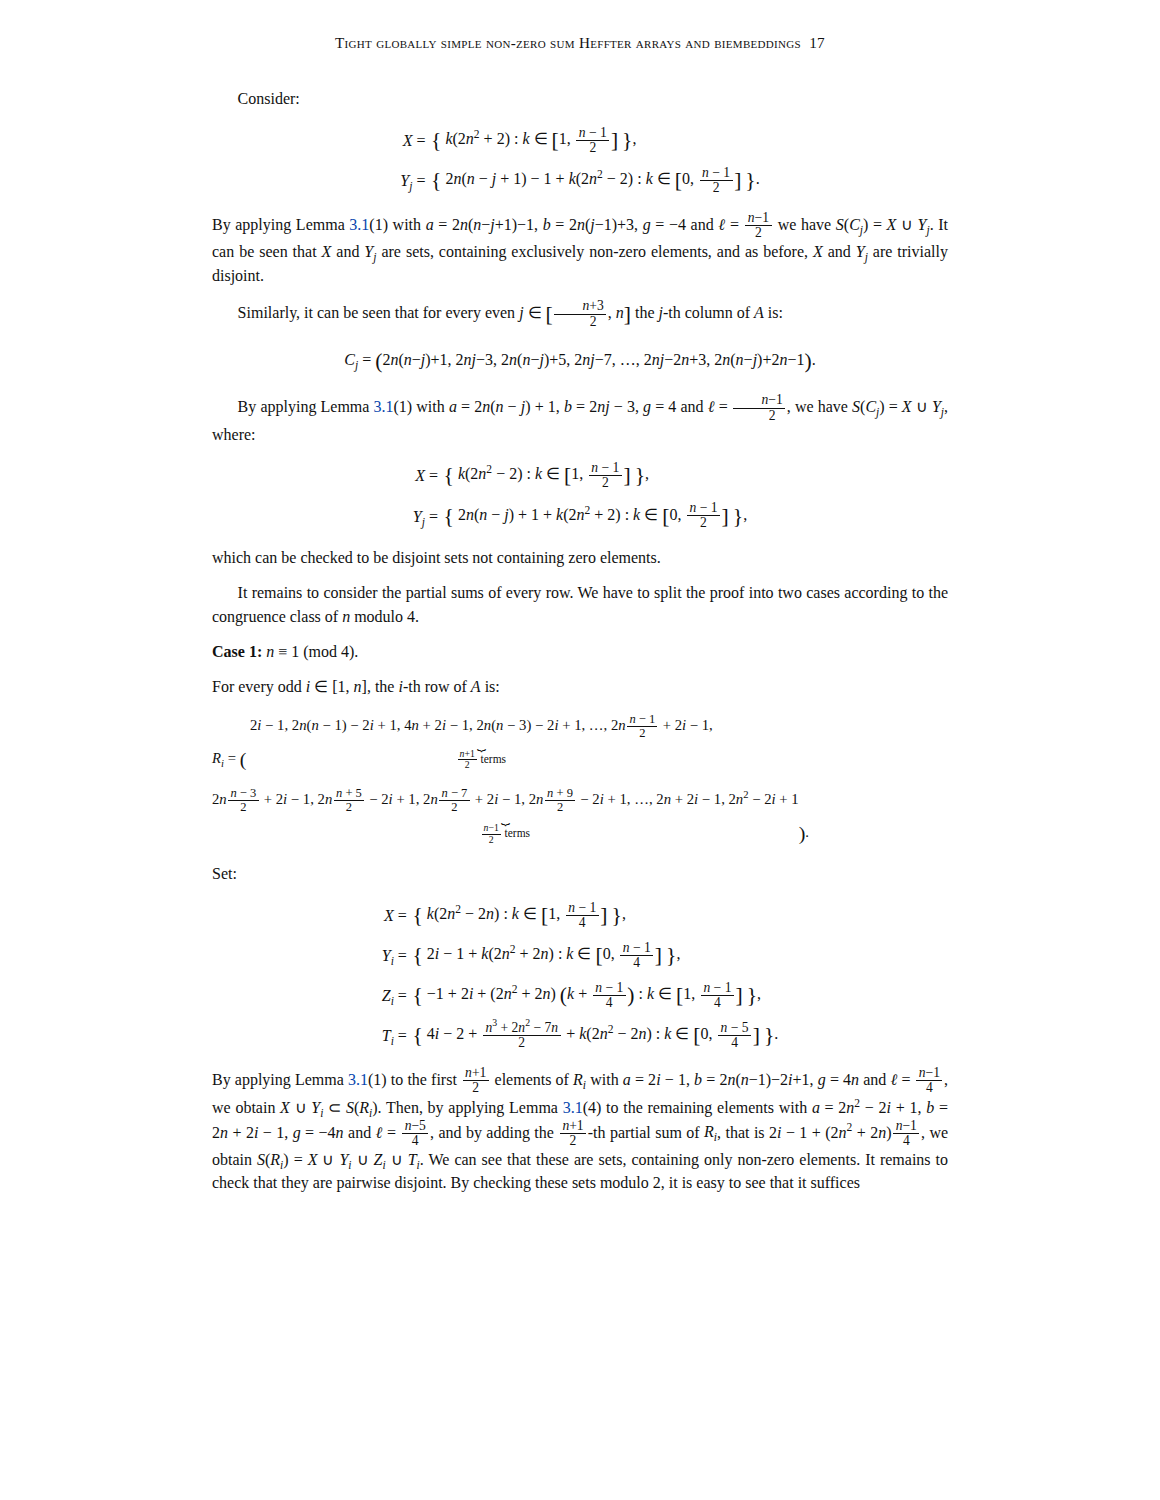Tight globally simple non-zero sum Heffter arrays and biembeddings 17
Consider:
X =
{ k(2n2 + 2) : k ∈ [1, n − 12] },
Yj =
{ 2n(n − j + 1) − 1 + k(2n2 − 2) : k ∈ [0, n − 12] }.
By applying Lemma 3.1(1) with a = 2n(n−j+1)−1, b = 2n(j−1)+3, g = −4 and ℓ = n−12 we have S(Cj) = X ∪ Yj. It can be seen that X and Yj are sets, containing exclusively non-zero elements, and as before, X and Yj are trivially disjoint.
Similarly, it can be seen that for every even j ∈ [n+32, n] the j-th column of A is:
Cj = (2n(n−j)+1, 2nj−3, 2n(n−j)+5, 2nj−7, …, 2nj−2n+3, 2n(n−j)+2n−1).
By applying Lemma 3.1(1) with a = 2n(n − j) + 1, b = 2nj − 3, g = 4 and ℓ = n−12, we have S(Cj) = X ∪ Yj, where:
X =
{ k(2n2 − 2) : k ∈ [1, n − 12] },
Yj =
{ 2n(n − j) + 1 + k(2n2 + 2) : k ∈ [0, n − 12] },
which can be checked to be disjoint sets not containing zero elements.
It remains to consider the partial sums of every row. We have to split the proof into two cases according to the congruence class of n modulo 4.
Case 1: n ≡ 1 (mod 4).
For every odd i ∈ [1, n], the i-th row of A is:
Ri = ( 2i − 1, 2n(n − 1) − 2i + 1, 4n + 2i − 1, 2n(n − 3) − 2i + 1, …, 2nn − 12 + 2i − 1, ⏟ n+12 terms
2nn − 32 + 2i − 1, 2nn + 52 − 2i + 1, 2nn − 72 + 2i − 1, 2nn + 92 − 2i + 1, …, 2n + 2i − 1, 2n2 − 2i + 1 ⏟ n−12 terms ).
Set:
X =
{ k(2n2 − 2n) : k ∈ [1, n − 14] },
Yi =
{ 2i − 1 + k(2n2 + 2n) : k ∈ [0, n − 14] },
Zi =
{ −1 + 2i + (2n2 + 2n) (k + n − 14) : k ∈ [1, n − 14] },
Ti =
{ 4i − 2 + n3 + 2n2 − 7n 2 + k(2n2 − 2n) : k ∈ [0, n − 54] }.
By applying Lemma 3.1(1) to the first n+12 elements of Ri with a = 2i − 1, b = 2n(n−1)−2i+1, g = 4n and ℓ = n−14, we obtain X ∪ Yi ⊂ S(Ri). Then, by applying Lemma 3.1(4) to the remaining elements with a = 2n2 − 2i + 1, b = 2n + 2i − 1, g = −4n and ℓ = n−54, and by adding the n+12-th partial sum of Ri, that is 2i − 1 + (2n2 + 2n)n−14, we obtain S(Ri) = X ∪ Yi ∪ Zi ∪ Ti. We can see that these are sets, containing only non-zero elements. It remains to check that they are pairwise disjoint. By checking these sets modulo 2, it is easy to see that it suffices